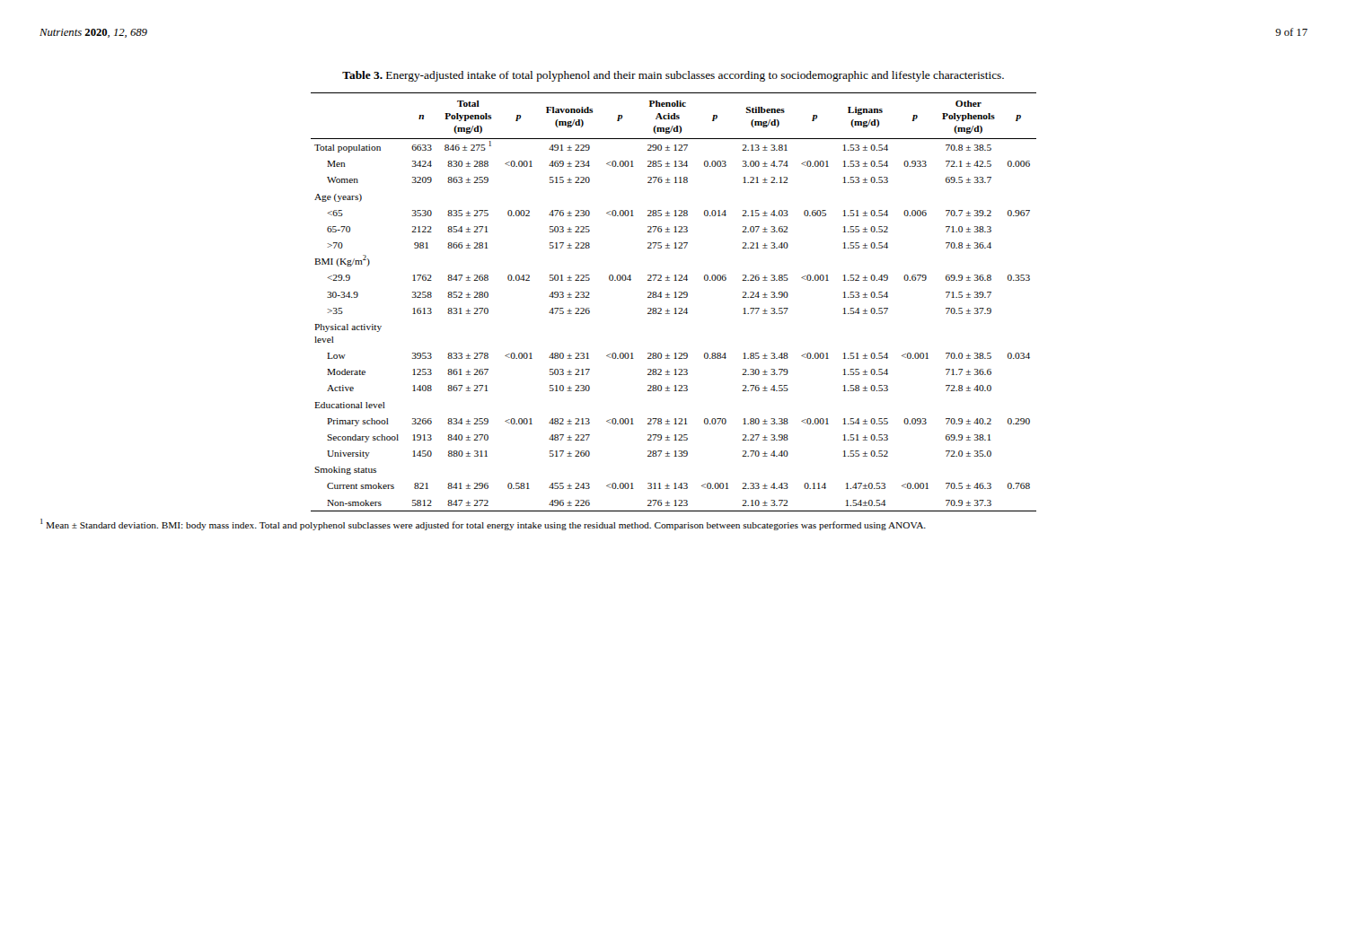Nutrients 2020, 12, 689
9 of 17
Table 3. Energy-adjusted intake of total polyphenol and their main subclasses according to sociodemographic and lifestyle characteristics.
| | n | Total Polypenols (mg/d) | p | Flavonoids (mg/d) | p | Phenolic Acids (mg/d) | p | Stilbenes (mg/d) | p | Lignans (mg/d) | p | Other Polyphenols (mg/d) | p |
| --- | --- | --- | --- | --- | --- | --- | --- | --- | --- | --- | --- | --- | --- |
| Total population | 6633 | 846 ± 275 1 | | 491 ± 229 | | 290 ± 127 | | 2.13 ± 3.81 | | 1.53 ± 0.54 | | 70.8 ± 38.5 | |
| Men | 3424 | 830 ± 288 | <0.001 | 469 ± 234 | <0.001 | 285 ± 134 | 0.003 | 3.00 ± 4.74 | <0.001 | 1.53 ± 0.54 | 0.933 | 72.1 ± 42.5 | 0.006 |
| Women | 3209 | 863 ± 259 | | 515 ± 220 | | 276 ± 118 | | 1.21 ± 2.12 | | 1.53 ± 0.53 | | 69.5 ± 33.7 | |
| Age (years) | | | | | | | | | | | | | |
| <65 | 3530 | 835 ± 275 | 0.002 | 476 ± 230 | <0.001 | 285 ± 128 | 0.014 | 2.15 ± 4.03 | 0.605 | 1.51 ± 0.54 | 0.006 | 70.7 ± 39.2 | 0.967 |
| 65-70 | 2122 | 854 ± 271 | | 503 ± 225 | | 276 ± 123 | | 2.07 ± 3.62 | | 1.55 ± 0.52 | | 71.0 ± 38.3 | |
| >70 | 981 | 866 ± 281 | | 517 ± 228 | | 275 ± 127 | | 2.21 ± 3.40 | | 1.55 ± 0.54 | | 70.8 ± 36.4 | |
| BMI (Kg/m 2 ) | | | | | | | | | | | | | |
| <29.9 | 1762 | 847 ± 268 | 0.042 | 501 ± 225 | 0.004 | 272 ± 124 | 0.006 | 2.26 ± 3.85 | <0.001 | 1.52 ± 0.49 | 0.679 | 69.9 ± 36.8 | 0.353 |
| 30-34.9 | 3258 | 852 ± 280 | | 493 ± 232 | | 284 ± 129 | | 2.24 ± 3.90 | | 1.53 ± 0.54 | | 71.5 ± 39.7 | |
| >35 | 1613 | 831 ± 270 | | 475 ± 226 | | 282 ± 124 | | 1.77 ± 3.57 | | 1.54 ± 0.57 | | 70.5 ± 37.9 | |
| Physical activity level | | | | | | | | | | | | | |
| Low | 3953 | 833 ± 278 | <0.001 | 480 ± 231 | <0.001 | 280 ± 129 | 0.884 | 1.85 ± 3.48 | <0.001 | 1.51 ± 0.54 | <0.001 | 70.0 ± 38.5 | 0.034 |
| Moderate | 1253 | 861 ± 267 | | 503 ± 217 | | 282 ± 123 | | 2.30 ± 3.79 | | 1.55 ± 0.54 | | 71.7 ± 36.6 | |
| Active | 1408 | 867 ± 271 | | 510 ± 230 | | 280 ± 123 | | 2.76 ± 4.55 | | 1.58 ± 0.53 | | 72.8 ± 40.0 | |
| Educational level | | | | | | | | | | | | | |
| Primary school | 3266 | 834 ± 259 | <0.001 | 482 ± 213 | <0.001 | 278 ± 121 | 0.070 | 1.80 ± 3.38 | <0.001 | 1.54 ± 0.55 | 0.093 | 70.9 ± 40.2 | 0.290 |
| Secondary school | 1913 | 840 ± 270 | | 487 ± 227 | | 279 ± 125 | | 2.27 ± 3.98 | | 1.51 ± 0.53 | | 69.9 ± 38.1 | |
| University | 1450 | 880 ± 311 | | 517 ± 260 | | 287 ± 139 | | 2.70 ± 4.40 | | 1.55 ± 0.52 | | 72.0 ± 35.0 | |
| Smoking status | | | | | | | | | | | | | |
| Current smokers | 821 | 841 ± 296 | 0.581 | 455 ± 243 | <0.001 | 311 ± 143 | <0.001 | 2.33 ± 4.43 | 0.114 | 1.47±0.53 | <0.001 | 70.5 ± 46.3 | 0.768 |
| Non-smokers | 5812 | 847 ± 272 | | 496 ± 226 | | 276 ± 123 | | 2.10 ± 3.72 | | 1.54±0.54 | | 70.9 ± 37.3 | |
1 Mean ± Standard deviation. BMI: body mass index. Total and polyphenol subclasses were adjusted for total energy intake using the residual method. Comparison between subcategories was performed using ANOVA.